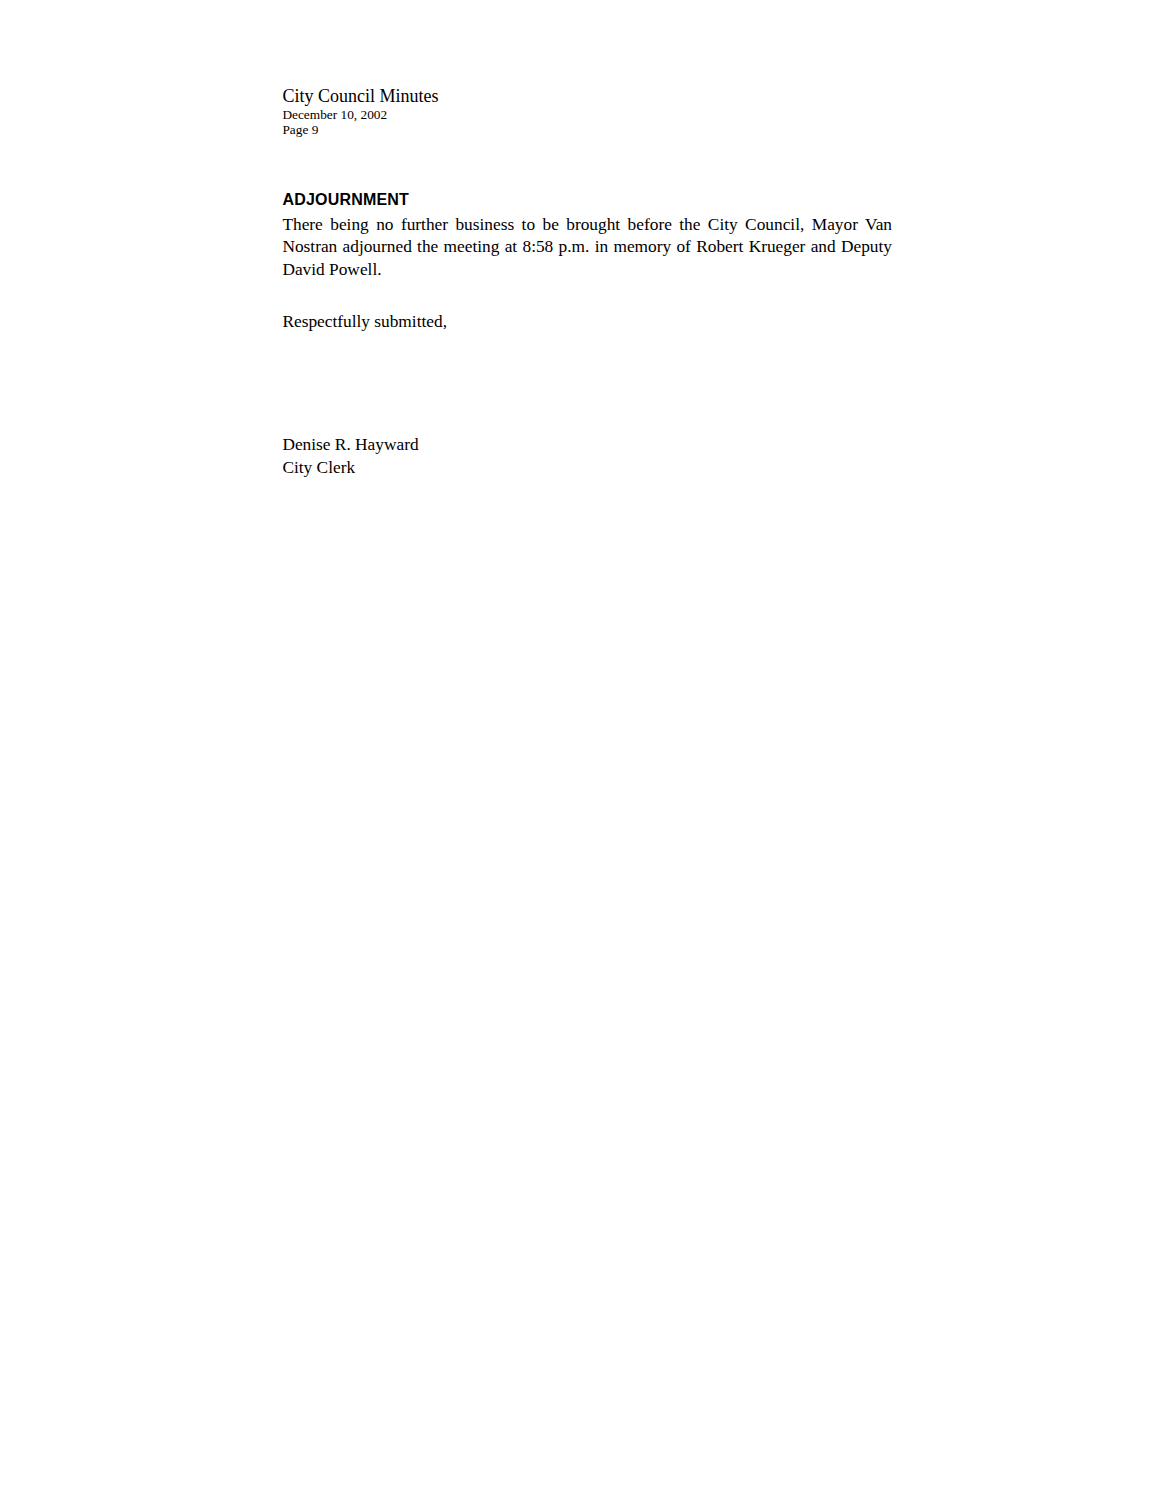City Council Minutes
December 10, 2002
Page 9
ADJOURNMENT
There being no further business to be brought before the City Council, Mayor Van Nostran adjourned the meeting at 8:58 p.m. in memory of Robert Krueger and Deputy David Powell.
Respectfully submitted,
Denise R. Hayward
City Clerk